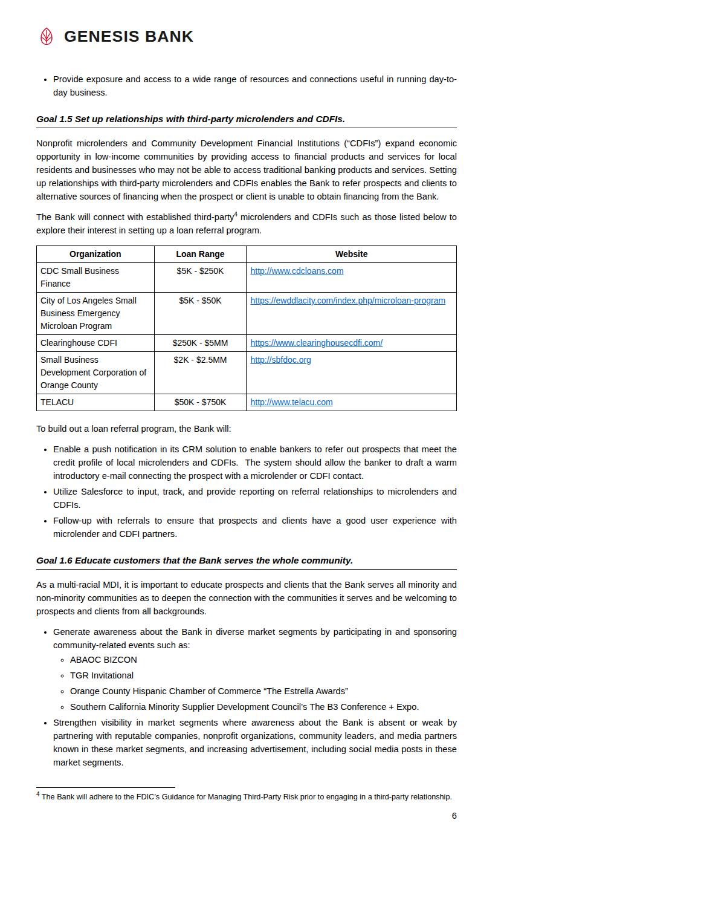GENESIS BANK
Provide exposure and access to a wide range of resources and connections useful in running day-to-day business.
Goal 1.5 Set up relationships with third-party microlenders and CDFIs.
Nonprofit microlenders and Community Development Financial Institutions (“CDFIs”) expand economic opportunity in low-income communities by providing access to financial products and services for local residents and businesses who may not be able to access traditional banking products and services. Setting up relationships with third-party microlenders and CDFIs enables the Bank to refer prospects and clients to alternative sources of financing when the prospect or client is unable to obtain financing from the Bank.
The Bank will connect with established third-party4 microlenders and CDFIs such as those listed below to explore their interest in setting up a loan referral program.
| Organization | Loan Range | Website |
| --- | --- | --- |
| CDC Small Business Finance | $5K - $250K | http://www.cdcloans.com |
| City of Los Angeles Small Business Emergency Microloan Program | $5K - $50K | https://ewddlacity.com/index.php/microloan-program |
| Clearinghouse CDFI | $250K - $5MM | https://www.clearinghousecdfi.com/ |
| Small Business Development Corporation of Orange County | $2K - $2.5MM | http://sbfdoc.org |
| TELACU | $50K - $750K | http://www.telacu.com |
To build out a loan referral program, the Bank will:
Enable a push notification in its CRM solution to enable bankers to refer out prospects that meet the credit profile of local microlenders and CDFIs. The system should allow the banker to draft a warm introductory e-mail connecting the prospect with a microlender or CDFI contact.
Utilize Salesforce to input, track, and provide reporting on referral relationships to microlenders and CDFIs.
Follow-up with referrals to ensure that prospects and clients have a good user experience with microlender and CDFI partners.
Goal 1.6 Educate customers that the Bank serves the whole community.
As a multi-racial MDI, it is important to educate prospects and clients that the Bank serves all minority and non-minority communities as to deepen the connection with the communities it serves and be welcoming to prospects and clients from all backgrounds.
Generate awareness about the Bank in diverse market segments by participating in and sponsoring community-related events such as:
ABAOC BIZCON
TGR Invitational
Orange County Hispanic Chamber of Commerce “The Estrella Awards”
Southern California Minority Supplier Development Council’s The B3 Conference + Expo.
Strengthen visibility in market segments where awareness about the Bank is absent or weak by partnering with reputable companies, nonprofit organizations, community leaders, and media partners known in these market segments, and increasing advertisement, including social media posts in these market segments.
4 The Bank will adhere to the FDIC’s Guidance for Managing Third-Party Risk prior to engaging in a third-party relationship.
6